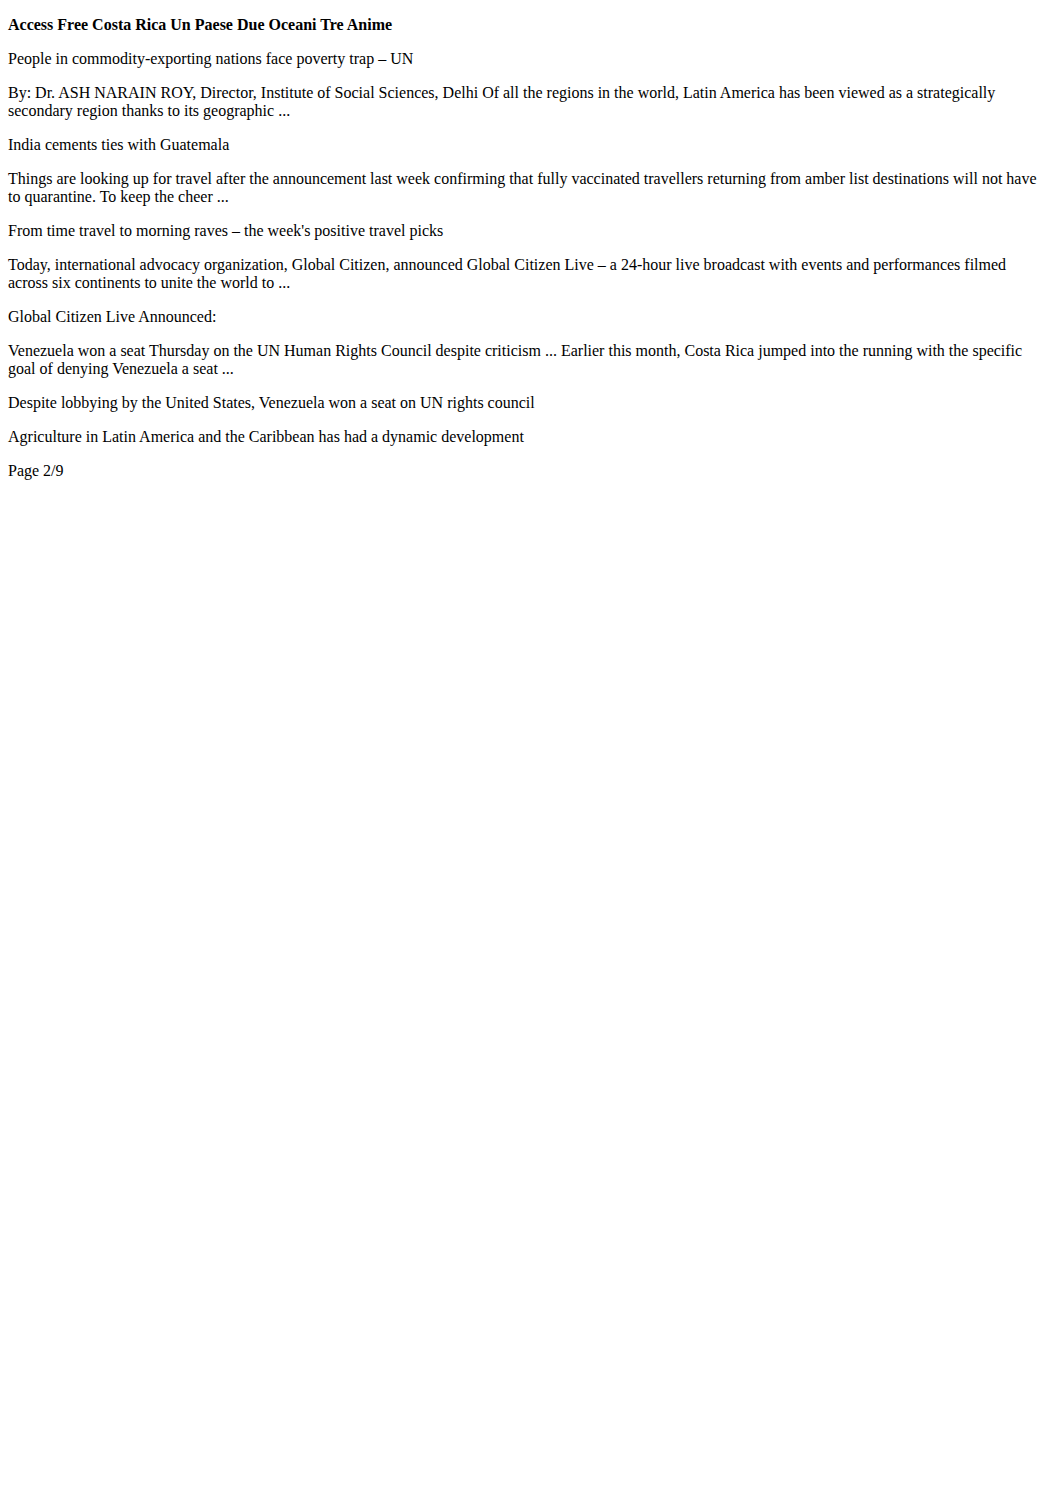Access Free Costa Rica Un Paese Due Oceani Tre Anime
People in commodity-exporting nations face poverty trap – UN
By: Dr. ASH NARAIN ROY, Director, Institute of Social Sciences, Delhi Of all the regions in the world, Latin America has been viewed as a strategically secondary region thanks to its geographic ...
India cements ties with Guatemala
Things are looking up for travel after the announcement last week confirming that fully vaccinated travellers returning from amber list destinations will not have to quarantine. To keep the cheer ...
From time travel to morning raves – the week's positive travel picks
Today, international advocacy organization, Global Citizen, announced Global Citizen Live – a 24-hour live broadcast with events and performances filmed across six continents to unite the world to ...
Global Citizen Live Announced:
Venezuela won a seat Thursday on the UN Human Rights Council despite criticism ... Earlier this month, Costa Rica jumped into the running with the specific goal of denying Venezuela a seat ...
Despite lobbying by the United States, Venezuela won a seat on UN rights council
Agriculture in Latin America and the Caribbean has had a dynamic development
Page 2/9